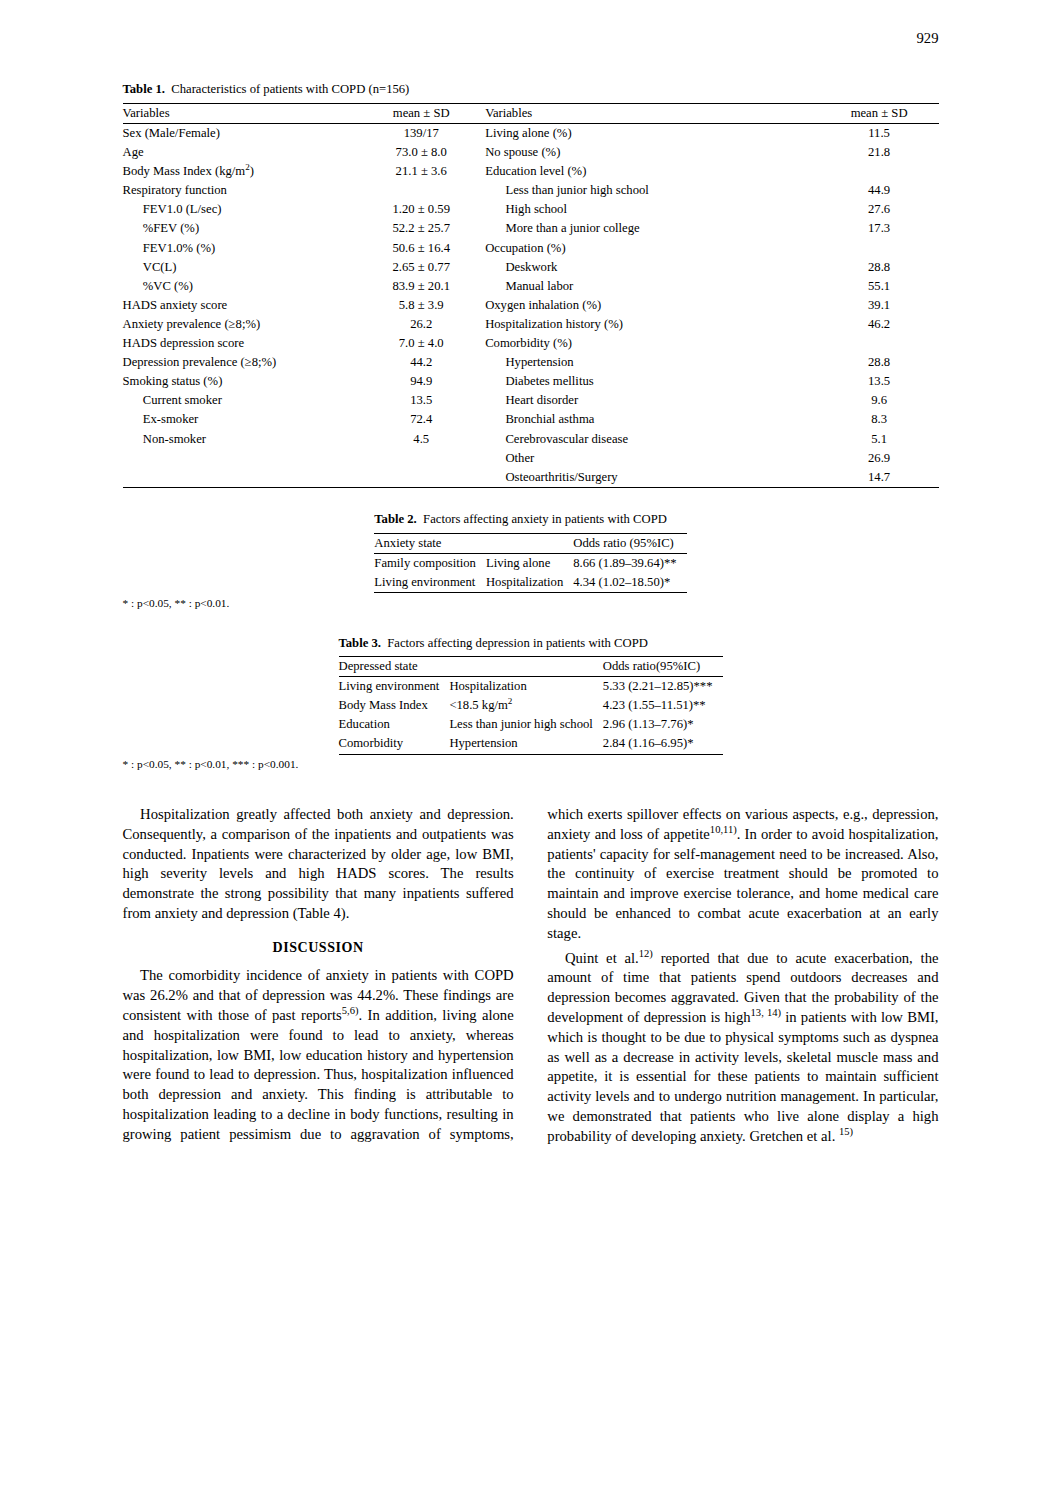929
Table 1. Characteristics of patients with COPD (n=156)
| Variables | mean ± SD | Variables | mean ± SD |
| --- | --- | --- | --- |
| Sex (Male/Female) | 139/17 | Living alone (%) | 11.5 |
| Age | 73.0 ± 8.0 | No spouse (%) | 21.8 |
| Body Mass Index (kg/m 2 ) | 21.1 ± 3.6 | Education level (%) | |
| Respiratory function | | Less than junior high school | 44.9 |
| FEV1.0 (L/sec) | 1.20 ± 0.59 | High school | 27.6 |
| %FEV (%) | 52.2 ± 25.7 | More than a junior college | 17.3 |
| FEV1.0% (%) | 50.6 ± 16.4 | Occupation (%) | |
| VC(L) | 2.65 ± 0.77 | Deskwork | 28.8 |
| %VC (%) | 83.9 ± 20.1 | Manual labor | 55.1 |
| HADS anxiety score | 5.8 ± 3.9 | Oxygen inhalation (%) | 39.1 |
| Anxiety prevalence (≥8;%) | 26.2 | Hospitalization history (%) | 46.2 |
| HADS depression score | 7.0 ± 4.0 | Comorbidity (%) | |
| Depression prevalence (≥8;%) | 44.2 | Hypertension | 28.8 |
| Smoking status (%) | 94.9 | Diabetes mellitus | 13.5 |
| Current smoker | 13.5 | Heart disorder | 9.6 |
| Ex-smoker | 72.4 | Bronchial asthma | 8.3 |
| Non-smoker | 4.5 | Cerebrovascular disease | 5.1 |
| | | Other | 26.9 |
| | | Osteoarthritis/Surgery | 14.7 |
Table 2. Factors affecting anxiety in patients with COPD
| Anxiety state | Odds ratio (95%IC) |
| --- | --- |
| Family composition | Living alone | 8.66 (1.89–39.64)** |
| Living environment | Hospitalization | 4.34 (1.02–18.50)* |
* : p<0.05, ** : p<0.01.
Table 3. Factors affecting depression in patients with COPD
| Depressed state | Odds ratio(95%IC) |
| --- | --- |
| Living environment | Hospitalization | 5.33 (2.21–12.85)*** |
| Body Mass Index | <18.5 kg/m 2 | 4.23 (1.55–11.51)** |
| Education | Less than junior high school | 2.96 (1.13–7.76)* |
| Comorbidity | Hypertension | 2.84 (1.16–6.95)* |
* : p<0.05, ** : p<0.01, *** : p<0.001.
Hospitalization greatly affected both anxiety and depression. Consequently, a comparison of the inpatients and outpatients was conducted. Inpatients were characterized by older age, low BMI, high severity levels and high HADS scores. The results demonstrate the strong possibility that many inpatients suffered from anxiety and depression (Table 4).
DISCUSSION
The comorbidity incidence of anxiety in patients with COPD was 26.2% and that of depression was 44.2%. These findings are consistent with those of past reports5,6). In addition, living alone and hospitalization were found to lead to anxiety, whereas hospitalization, low BMI, low education history and hypertension were found to lead to depression. Thus, hospitalization influenced both depression and anxiety. This finding is attributable to hospitalization leading to a decline in body functions, resulting in growing patient pessimism due to aggravation of symptoms, which exerts spillover effects on various aspects, e.g., depression, anxiety and loss of appetite10,11). In order to avoid hospitalization, patients' capacity for self-management need to be increased. Also, the continuity of exercise treatment should be promoted to maintain and improve exercise tolerance, and home medical care should be enhanced to combat acute exacerbation at an early stage.
Quint et al.12) reported that due to acute exacerbation, the amount of time that patients spend outdoors decreases and depression becomes aggravated. Given that the probability of the development of depression is high13, 14) in patients with low BMI, which is thought to be due to physical symptoms such as dyspnea as well as a decrease in activity levels, skeletal muscle mass and appetite, it is essential for these patients to maintain sufficient activity levels and to undergo nutrition management. In particular, we demonstrated that patients who live alone display a high probability of developing anxiety. Gretchen et al. 15)